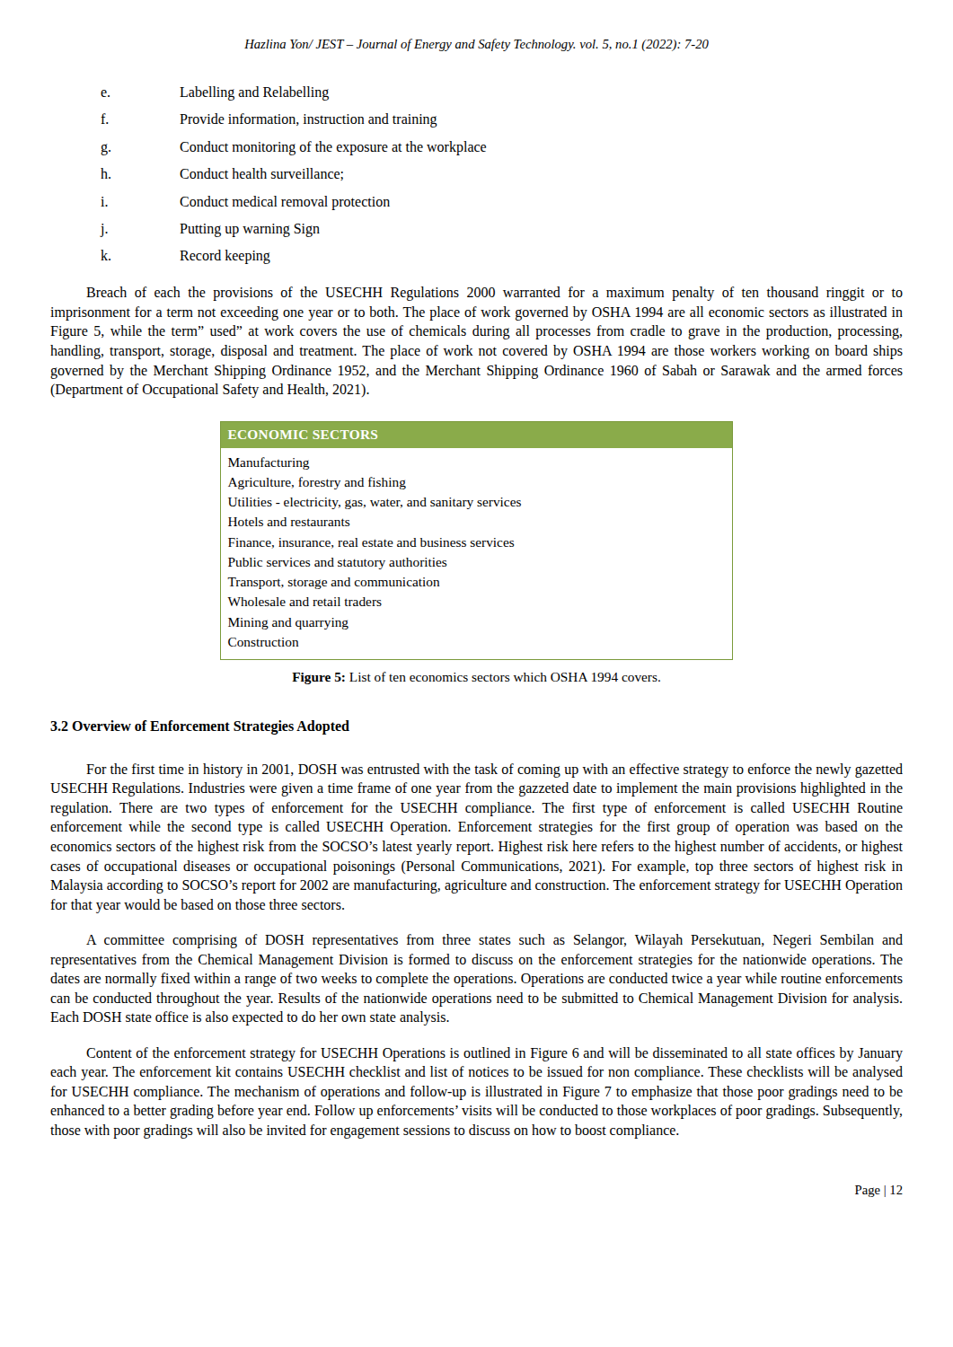Hazlina Yon/ JEST – Journal of Energy and Safety Technology. vol. 5, no.1 (2022): 7-20
e. Labelling and Relabelling
f. Provide information, instruction and training
g. Conduct monitoring of the exposure at the workplace
h. Conduct health surveillance;
i. Conduct medical removal protection
j. Putting up warning Sign
k. Record keeping
Breach of each the provisions of the USECHH Regulations 2000 warranted for a maximum penalty of ten thousand ringgit or to imprisonment for a term not exceeding one year or to both. The place of work governed by OSHA 1994 are all economic sectors as illustrated in Figure 5, while the term” used” at work covers the use of chemicals during all processes from cradle to grave in the production, processing, handling, transport, storage, disposal and treatment. The place of work not covered by OSHA 1994 are those workers working on board ships governed by the Merchant Shipping Ordinance 1952, and the Merchant Shipping Ordinance 1960 of Sabah or Sarawak and the armed forces (Department of Occupational Safety and Health, 2021).
ECONOMIC SECTORS
Manufacturing
Agriculture, forestry and fishing
Utilities - electricity, gas, water, and sanitary services
Hotels and restaurants
Finance, insurance, real estate and business services
Public services and statutory authorities
Transport, storage and communication
Wholesale and retail traders
Mining and quarrying
Construction
Figure 5: List of ten economics sectors which OSHA 1994 covers.
3.2 Overview of Enforcement Strategies Adopted
For the first time in history in 2001, DOSH was entrusted with the task of coming up with an effective strategy to enforce the newly gazetted USECHH Regulations. Industries were given a time frame of one year from the gazzeted date to implement the main provisions highlighted in the regulation. There are two types of enforcement for the USECHH compliance. The first type of enforcement is called USECHH Routine enforcement while the second type is called USECHH Operation. Enforcement strategies for the first group of operation was based on the economics sectors of the highest risk from the SOCSO’s latest yearly report. Highest risk here refers to the highest number of accidents, or highest cases of occupational diseases or occupational poisonings (Personal Communications, 2021). For example, top three sectors of highest risk in Malaysia according to SOCSO’s report for 2002 are manufacturing, agriculture and construction. The enforcement strategy for USECHH Operation for that year would be based on those three sectors.
A committee comprising of DOSH representatives from three states such as Selangor, Wilayah Persekutuan, Negeri Sembilan and representatives from the Chemical Management Division is formed to discuss on the enforcement strategies for the nationwide operations. The dates are normally fixed within a range of two weeks to complete the operations. Operations are conducted twice a year while routine enforcements can be conducted throughout the year. Results of the nationwide operations need to be submitted to Chemical Management Division for analysis. Each DOSH state office is also expected to do her own state analysis.
Content of the enforcement strategy for USECHH Operations is outlined in Figure 6 and will be disseminated to all state offices by January each year. The enforcement kit contains USECHH checklist and list of notices to be issued for non compliance. These checklists will be analysed for USECHH compliance. The mechanism of operations and follow-up is illustrated in Figure 7 to emphasize that those poor gradings need to be enhanced to a better grading before year end. Follow up enforcements’ visits will be conducted to those workplaces of poor gradings. Subsequently, those with poor gradings will also be invited for engagement sessions to discuss on how to boost compliance.
Page | 12